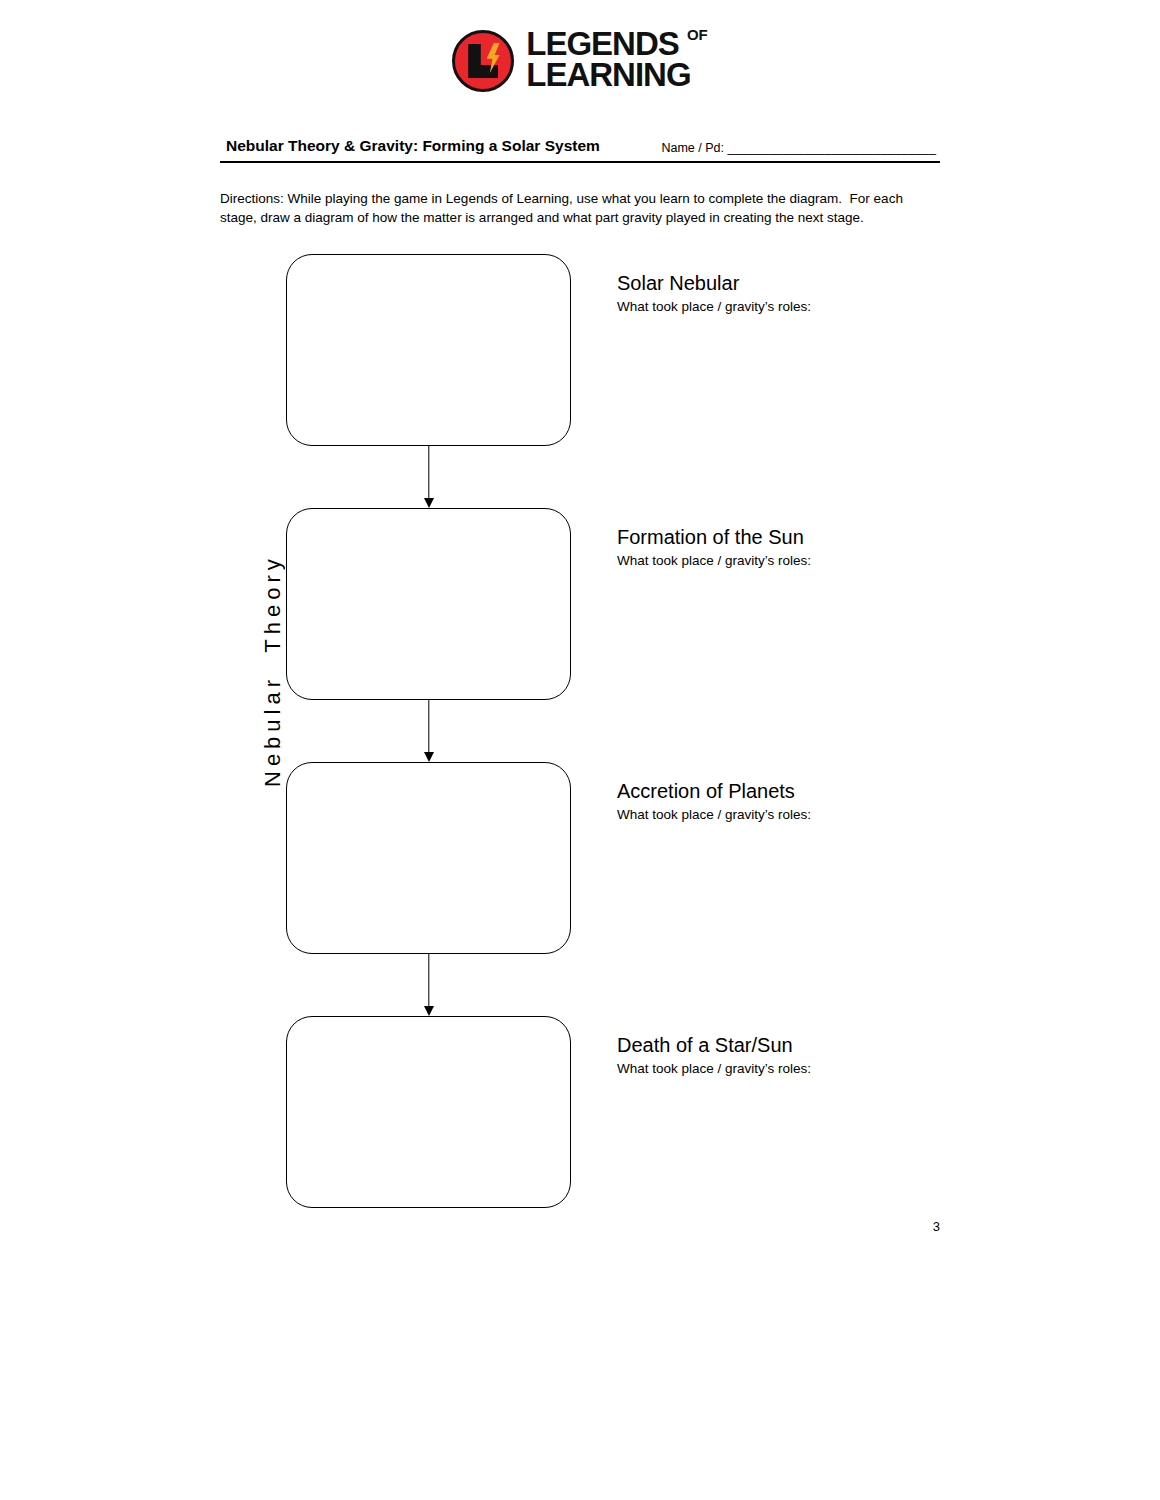Legends of
Learning
Nebular Theory & Gravity: Forming a Solar System
Name / Pd: ______________________________
Directions: While playing the game in Legends of Learning, use what you learn to complete the diagram. For each stage, draw a diagram of how the matter is arranged and what part gravity played in creating the next stage.
Nebular Theory
Solar Nebular
What took place / gravity’s roles:
Formation of the Sun
What took place / gravity’s roles:
Accretion of Planets
What took place / gravity’s roles:
Death of a Star/Sun
What took place / gravity’s roles:
3